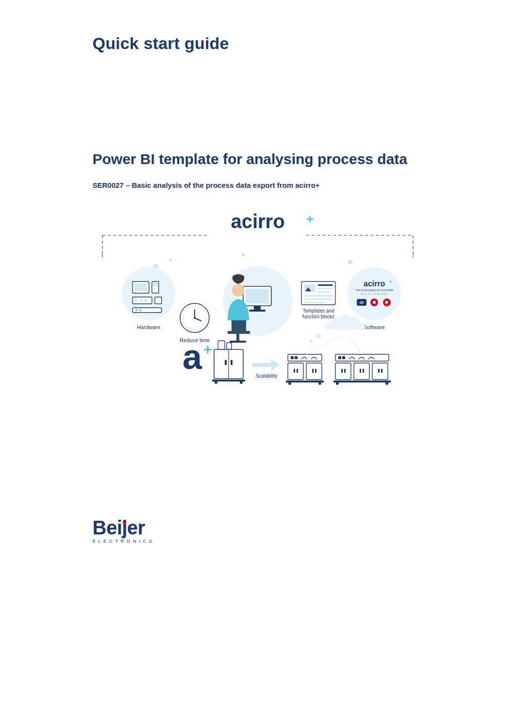Quick start guide
Power BI template for analysing process data
SER0027 – Basic analysis of the process data export from acirro+
acirro + Hardware Reduce time Templates and function blocks acirro + THE CLOUD BASED IIOT PLATFORM Secure · Easy · Friendly · Flexible iX Software a + Scalability
Beijer
ELECTRONICS